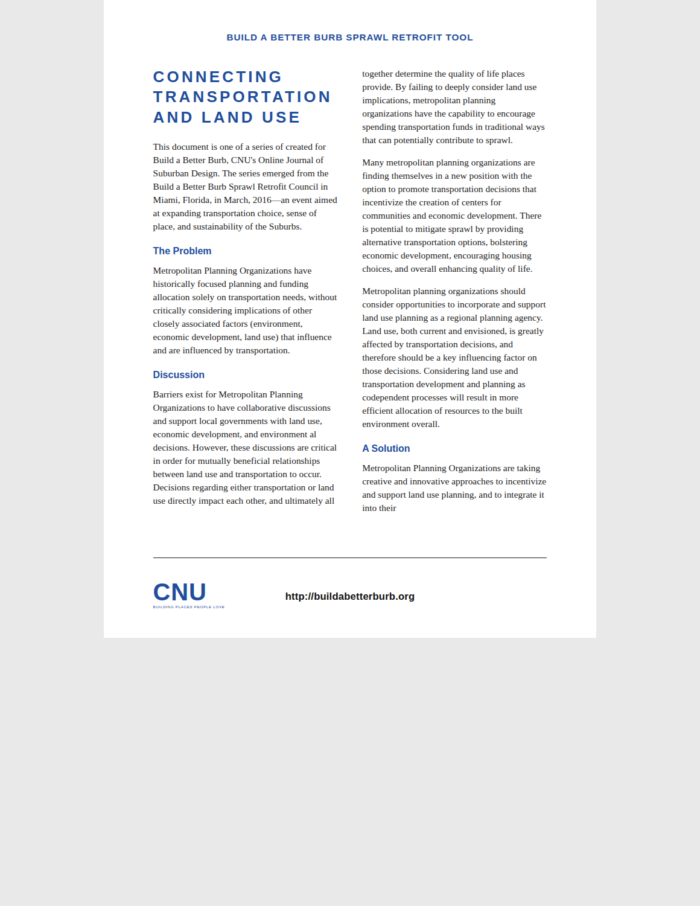Build a Better Burb Sprawl Retrofit Tool
Connecting Transportation and Land Use
This document is one of a series of created for Build a Better Burb, CNU's Online Journal of Suburban Design. The series emerged from the Build a Better Burb Sprawl Retrofit Council in Miami, Florida, in March, 2016—an event aimed at expanding transportation choice, sense of place, and sustainability of the Suburbs.
The Problem
Metropolitan Planning Organizations have historically focused planning and funding allocation solely on transportation needs, without critically considering implications of other closely associated factors (environment, economic development, land use) that influence and are influenced by transportation.
Discussion
Barriers exist for Metropolitan Planning Organizations to have collaborative discussions and support local governments with land use, economic development, and environment al decisions. However, these discussions are critical in order for mutually beneficial relationships between land use and transportation to occur. Decisions regarding either transportation or land use directly impact each other, and ultimately all together determine the quality of life places provide. By failing to deeply consider land use implications, metropolitan planning organizations have the capability to encourage spending transportation funds in traditional ways that can potentially contribute to sprawl.
Many metropolitan planning organizations are finding themselves in a new position with the option to promote transportation decisions that incentivize the creation of centers for communities and economic development. There is potential to mitigate sprawl by providing alternative transportation options, bolstering economic development, encouraging housing choices, and overall enhancing quality of life.
Metropolitan planning organizations should consider opportunities to incorporate and support land use planning as a regional planning agency. Land use, both current and envisioned, is greatly affected by transportation decisions, and therefore should be a key influencing factor on those decisions. Considering land use and transportation development and planning as codependent processes will result in more efficient allocation of resources to the built environment overall.
A Solution
Metropolitan Planning Organizations are taking creative and innovative approaches to incentivize and support land use planning, and to integrate it into their
CNU Building Places People Love
http://buildabetterburb.org